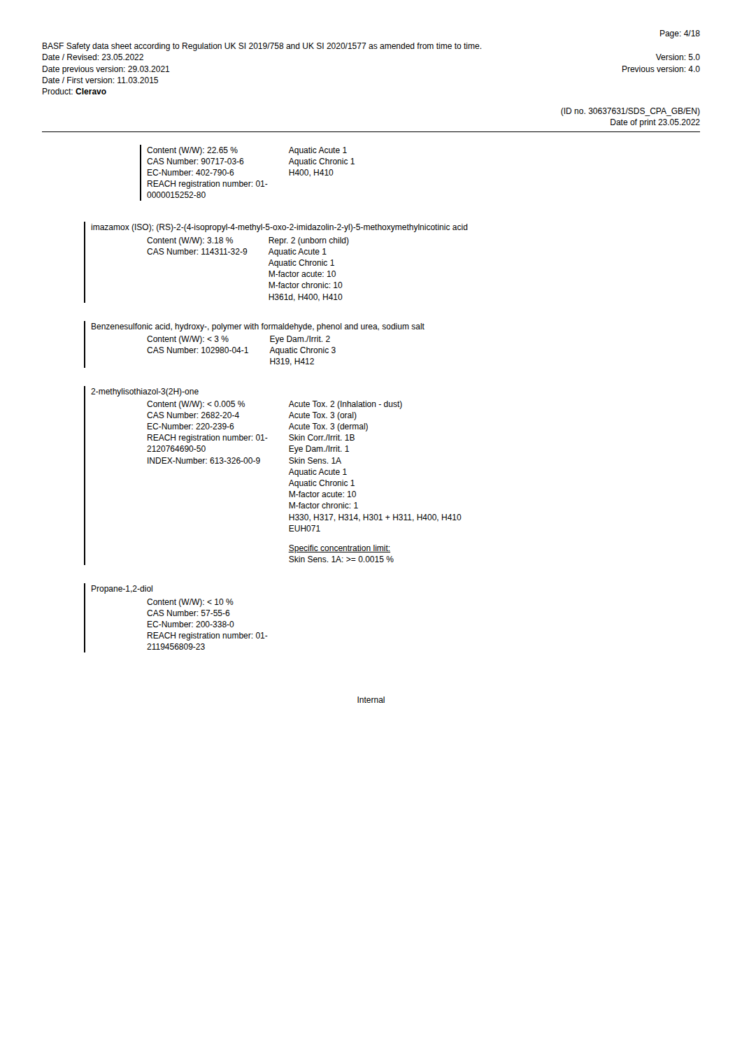Page: 4/18
BASF Safety data sheet according to Regulation UK SI 2019/758 and UK SI 2020/1577 as amended from time to time.
Date / Revised: 23.05.2022 Version: 5.0
Date previous version: 29.03.2021 Previous version: 4.0
Date / First version: 11.03.2015
Product: Cleravo
(ID no. 30637631/SDS_CPA_GB/EN)
Date of print 23.05.2022
| Content (W/W): 22.65 % | Aquatic Acute 1 |
| CAS Number: 90717-03-6 | Aquatic Chronic 1 |
| EC-Number: 402-790-6 | H400, H410 |
| REACH registration number: 01- 0000015252-80 | |
imazamox (ISO); (RS)-2-(4-isopropyl-4-methyl-5-oxo-2-imidazolin-2-yl)-5-methoxymethylnicotinic acid
| Content (W/W): 3.18 % | Repr. 2 (unborn child) |
| CAS Number: 114311-32-9 | Aquatic Acute 1 |
| | Aquatic Chronic 1 |
| | M-factor acute: 10 |
| | M-factor chronic: 10 |
| | H361d, H400, H410 |
Benzenesulfonic acid, hydroxy-, polymer with formaldehyde, phenol and urea, sodium salt
| Content (W/W): < 3 % | Eye Dam./Irrit. 2 |
| CAS Number: 102980-04-1 | Aquatic Chronic 3 |
| | H319, H412 |
2-methylisothiazol-3(2H)-one
| Content (W/W): < 0.005 % | Acute Tox. 2 (Inhalation - dust) |
| CAS Number: 2682-20-4 | Acute Tox. 3 (oral) |
| EC-Number: 220-239-6 | Acute Tox. 3 (dermal) |
| REACH registration number: 01- | Skin Corr./Irrit. 1B |
| 2120764690-50 | Eye Dam./Irrit. 1 |
| INDEX-Number: 613-326-00-9 | Skin Sens. 1A |
| | Aquatic Acute 1 |
| | Aquatic Chronic 1 |
| | M-factor acute: 10 |
| | M-factor chronic: 1 |
| | H330, H317, H314, H301 + H311, H400, H410 |
| | EUH071 |
| | Specific concentration limit: |
| | Skin Sens. 1A: >= 0.0015 % |
Propane-1,2-diol
| Content (W/W): < 10 % | |
| CAS Number: 57-55-6 | |
| EC-Number: 200-338-0 | |
| REACH registration number: 01- 2119456809-23 | |
Internal